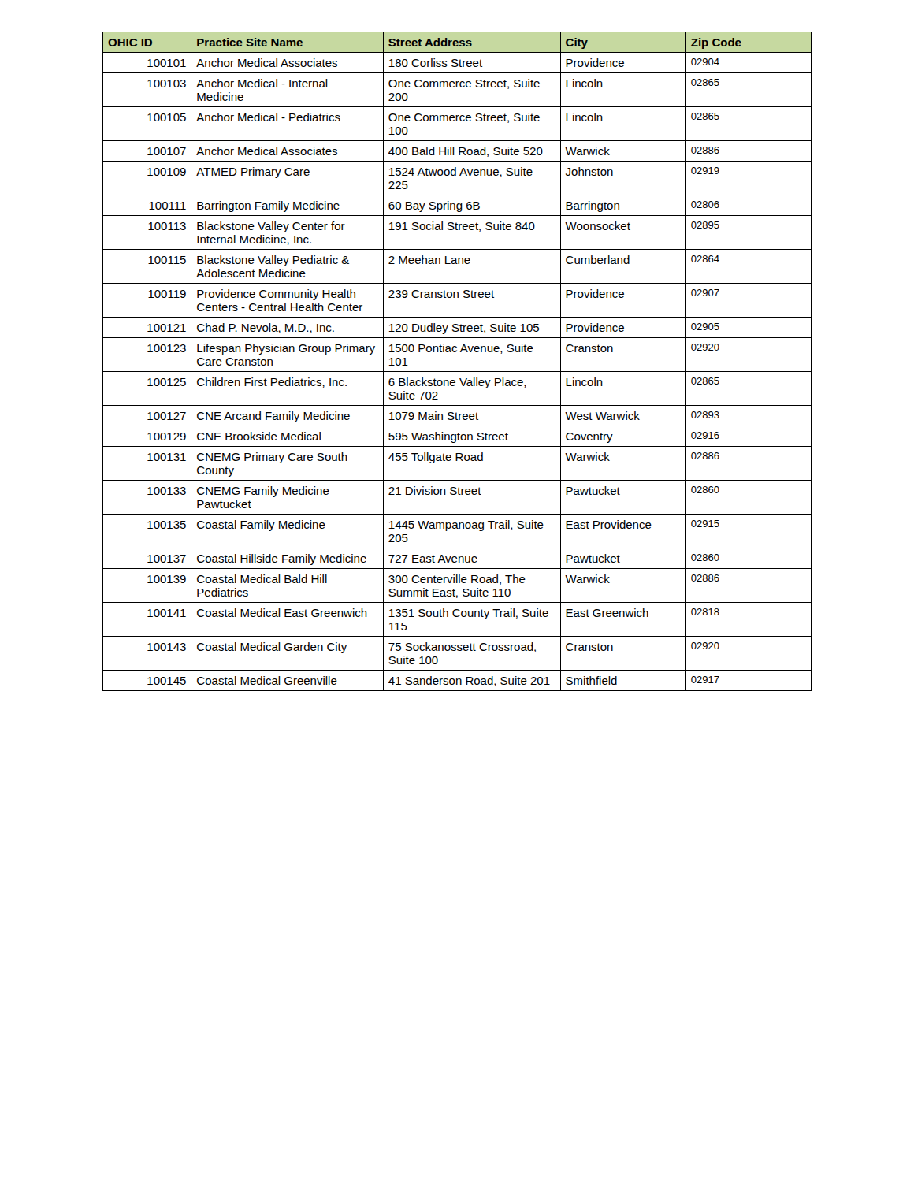Practice Sites
| OHIC ID | Practice Site Name | Street Address | City | Zip Code |
| --- | --- | --- | --- | --- |
| 100101 | Anchor Medical Associates | 180 Corliss Street | Providence | 02904 |
| 100103 | Anchor Medical - Internal Medicine | One Commerce Street, Suite 200 | Lincoln | 02865 |
| 100105 | Anchor Medical - Pediatrics | One Commerce Street, Suite 100 | Lincoln | 02865 |
| 100107 | Anchor Medical Associates | 400 Bald Hill Road, Suite 520 | Warwick | 02886 |
| 100109 | ATMED Primary Care | 1524 Atwood Avenue, Suite 225 | Johnston | 02919 |
| 100111 | Barrington Family Medicine | 60 Bay Spring 6B | Barrington | 02806 |
| 100113 | Blackstone Valley Center for Internal Medicine, Inc. | 191 Social Street, Suite 840 | Woonsocket | 02895 |
| 100115 | Blackstone Valley Pediatric & Adolescent Medicine | 2 Meehan Lane | Cumberland | 02864 |
| 100119 | Providence Community Health Centers - Central Health Center | 239 Cranston Street | Providence | 02907 |
| 100121 | Chad P. Nevola, M.D., Inc. | 120 Dudley Street, Suite 105 | Providence | 02905 |
| 100123 | Lifespan Physician Group Primary Care Cranston | 1500 Pontiac Avenue, Suite 101 | Cranston | 02920 |
| 100125 | Children First Pediatrics, Inc. | 6 Blackstone Valley Place, Suite 702 | Lincoln | 02865 |
| 100127 | CNE Arcand Family Medicine | 1079 Main Street | West Warwick | 02893 |
| 100129 | CNE Brookside Medical | 595 Washington Street | Coventry | 02916 |
| 100131 | CNEMG Primary Care South County | 455 Tollgate Road | Warwick | 02886 |
| 100133 | CNEMG Family Medicine Pawtucket | 21 Division Street | Pawtucket | 02860 |
| 100135 | Coastal Family Medicine | 1445 Wampanoag Trail, Suite 205 | East Providence | 02915 |
| 100137 | Coastal Hillside Family Medicine | 727 East Avenue | Pawtucket | 02860 |
| 100139 | Coastal Medical Bald Hill Pediatrics | 300 Centerville Road, The Summit East, Suite 110 | Warwick | 02886 |
| 100141 | Coastal Medical East Greenwich | 1351 South County Trail, Suite 115 | East Greenwich | 02818 |
| 100143 | Coastal Medical Garden City | 75 Sockanossett Crossroad, Suite 100 | Cranston | 02920 |
| 100145 | Coastal Medical Greenville | 41 Sanderson Road, Suite 201 | Smithfield | 02917 |